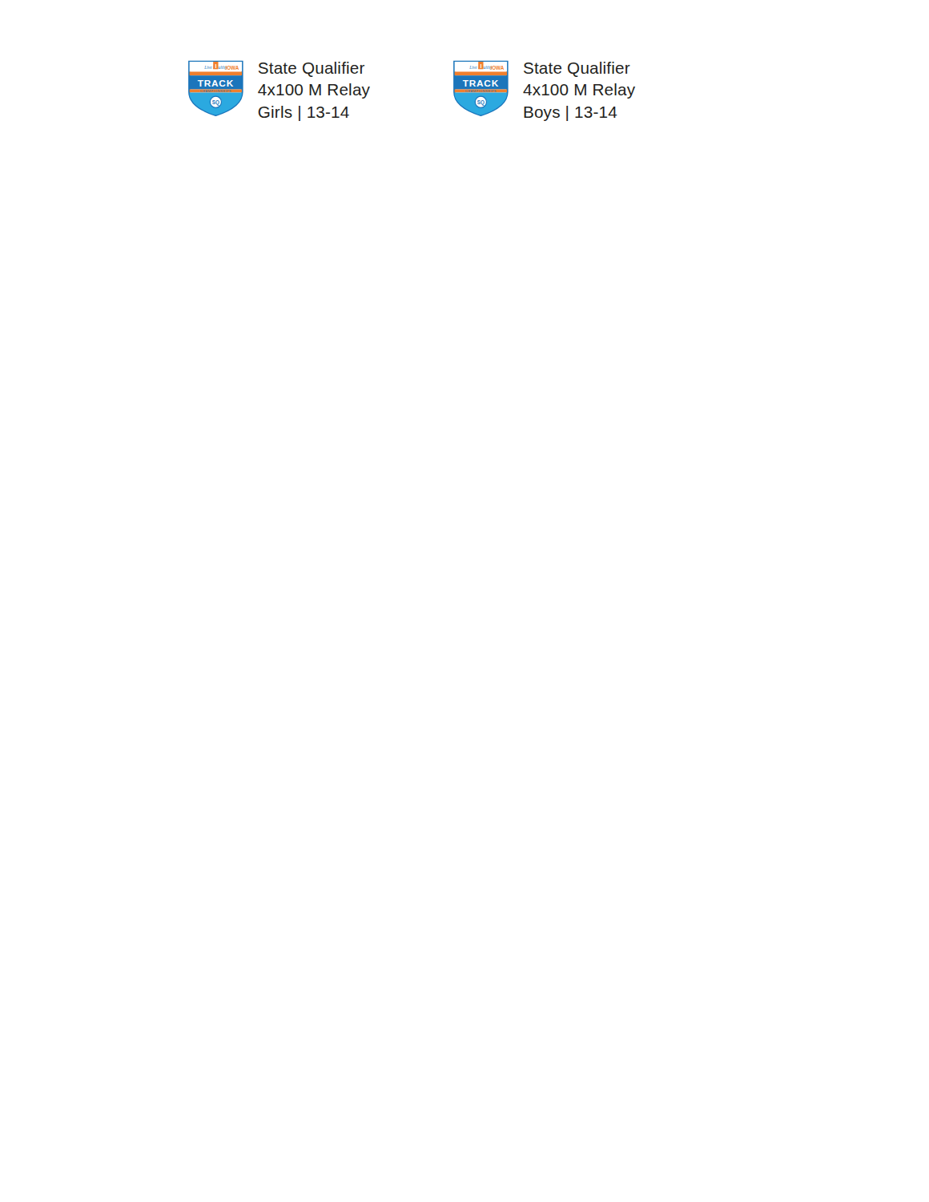Live Healthy IOWA TRACK CHAMPIONSHIPS SQ I
State Qualifier
4x100 M Relay
Girls | 13-14
Live Healthy IOWA TRACK CHAMPIONSHIPS SQ I
State Qualifier
4x100 M Relay
Boys | 13-14